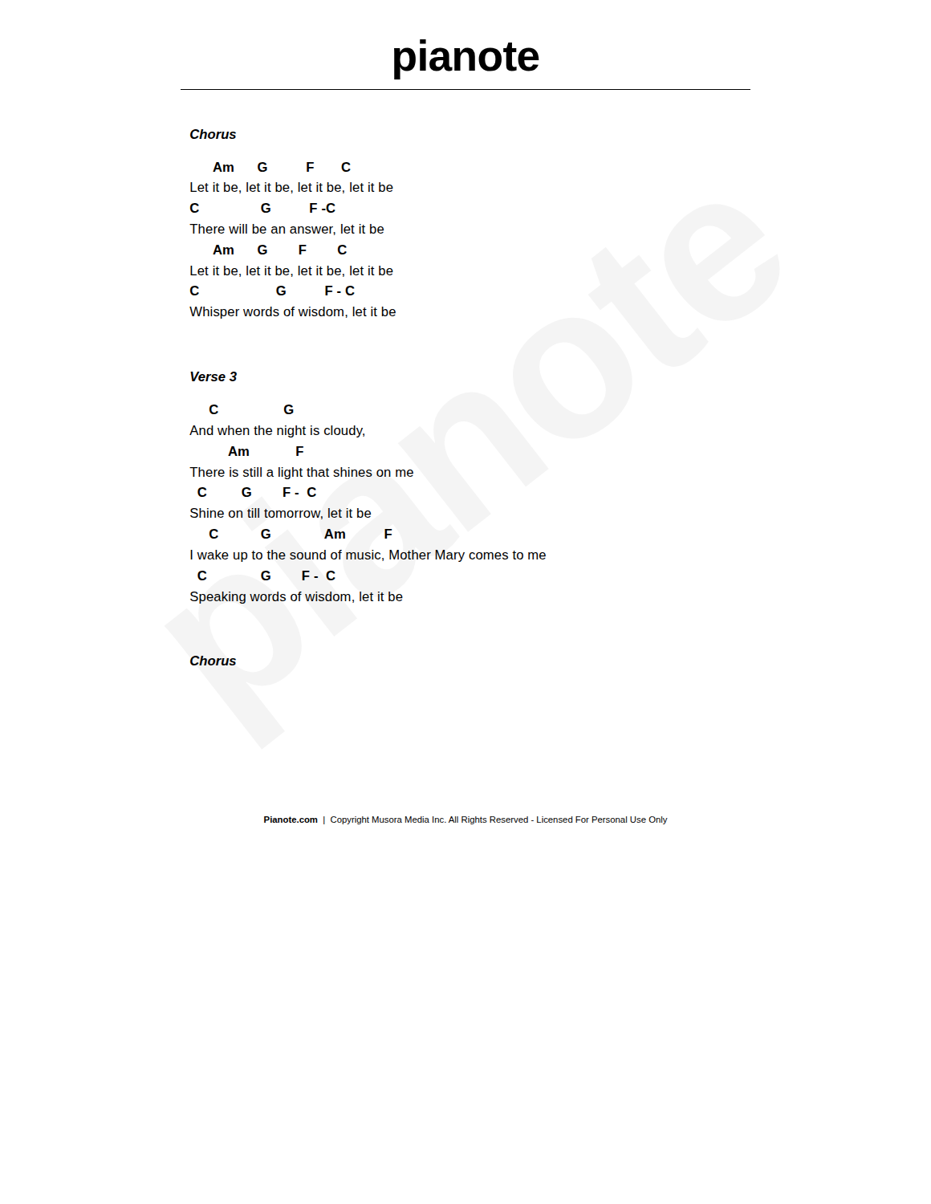pianote
pianote
Chorus
      Am      G          F       C
Let it be, let it be, let it be, let it be
C                G          F -C
There will be an answer, let it be
      Am      G        F        C
Let it be, let it be, let it be, let it be
C                    G          F - C
Whisper words of wisdom, let it be
Verse 3
     C                 G
And when the night is cloudy,
          Am            F
There is still a light that shines on me
  C         G        F -  C
Shine on till tomorrow, let it be
     C           G              Am          F
I wake up to the sound of music, Mother Mary comes to me
  C              G        F -  C
Speaking words of wisdom, let it be
Chorus
Pianote.com | Copyright Musora Media Inc. All Rights Reserved - Licensed For Personal Use Only